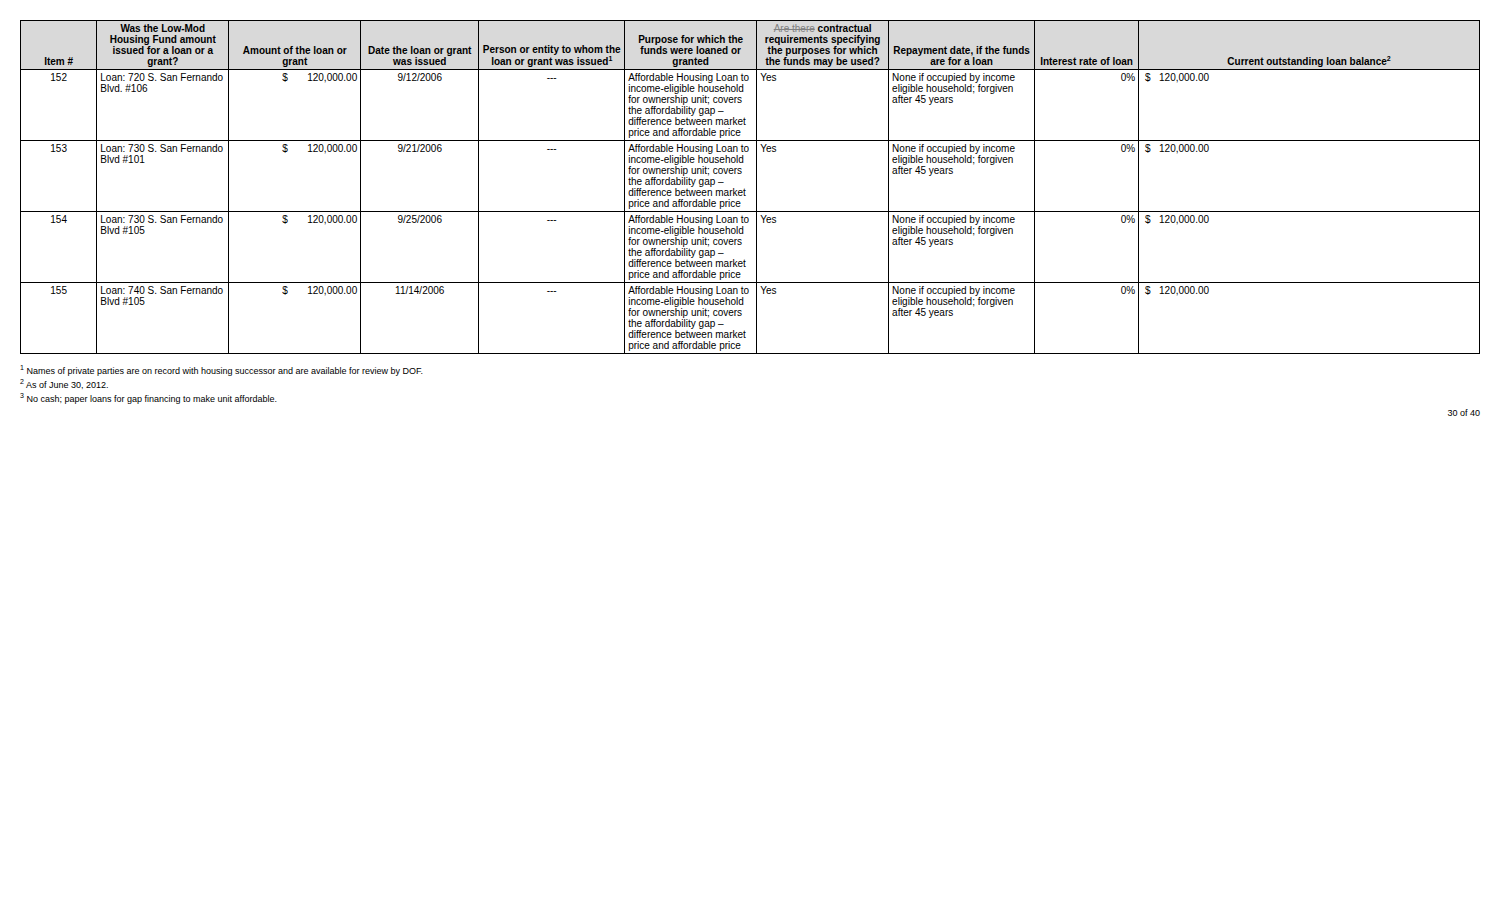| Item # | Was the Low-Mod Housing Fund amount issued for a loan or a grant? | Amount of the loan or grant | Date the loan or grant was issued | Person or entity to whom the loan or grant was issued 1 | Purpose for which the funds were loaned or granted | Are there contractual requirements specifying the purposes for which the funds may be used? | Repayment date, if the funds are for a loan | Interest rate of loan | Current outstanding loan balance 2 |
| --- | --- | --- | --- | --- | --- | --- | --- | --- | --- |
| 152 | Loan: 720 S. San Fernando Blvd. #106 | $ 120,000.00 | 9/12/2006 | --- | Affordable Housing Loan to income-eligible household for ownership unit; covers the affordability gap – difference between market price and affordable price | Yes | None if occupied by income eligible household; forgiven after 45 years | 0% | $ 120,000.00 |
| 153 | Loan: 730 S. San Fernando Blvd #101 | $ 120,000.00 | 9/21/2006 | --- | Affordable Housing Loan to income-eligible household for ownership unit; covers the affordability gap – difference between market price and affordable price | Yes | None if occupied by income eligible household; forgiven after 45 years | 0% | $ 120,000.00 |
| 154 | Loan: 730 S. San Fernando Blvd #105 | $ 120,000.00 | 9/25/2006 | --- | Affordable Housing Loan to income-eligible household for ownership unit; covers the affordability gap – difference between market price and affordable price | Yes | None if occupied by income eligible household; forgiven after 45 years | 0% | $ 120,000.00 |
| 155 | Loan: 740 S. San Fernando Blvd #105 | $ 120,000.00 | 11/14/2006 | --- | Affordable Housing Loan to income-eligible household for ownership unit; covers the affordability gap – difference between market price and affordable price | Yes | None if occupied by income eligible household; forgiven after 45 years | 0% | $ 120,000.00 |
1 Names of private parties are on record with housing successor and are available for review by DOF.
2 As of June 30, 2012.
3 No cash; paper loans for gap financing to make unit affordable.
30 of 40